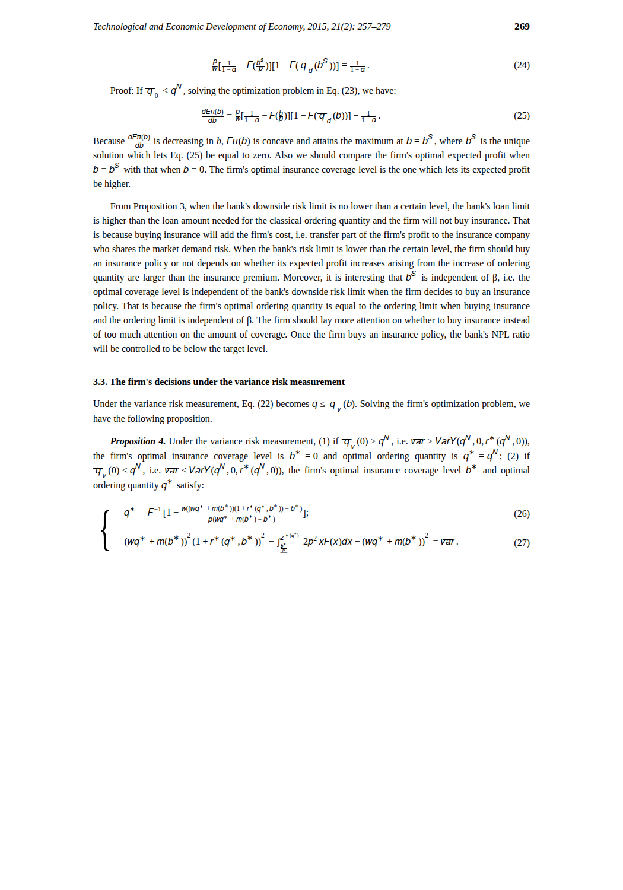Technological and Economic Development of Economy, 2015, 21(2): 257–279 269
pw [ 11−α − F (bSp) ] [ 1−F ( q―d (bS) ) ] = 11−α .
(24)
Proof: If q―0<qN , solving the optimization problem in Eq. (23), we have:
dEπ(b) db = pw [ 11−α − F (bp) ] [ 1−F ( q―d (b) ) ] − 11−α .
(25)
Because dEπ(b) db is decreasing in b, Eπ(b) is concave and attains the maximum at b=bS , where bS is the unique solution which lets Eq. (25) be equal to zero. Also we should compare the firm's optimal expected profit when b=bS with that when b=0. The firm's optimal insurance coverage level is the one which lets its expected profit be higher.
From Proposition 3, when the bank's downside risk limit is no lower than a certain level, the bank's loan limit is higher than the loan amount needed for the classical ordering quantity and the firm will not buy insurance. That is because buying insurance will add the firm's cost, i.e. transfer part of the firm's profit to the insurance company who shares the market demand risk. When the bank's risk limit is lower than the certain level, the firm should buy an insurance policy or not depends on whether its expected profit increases arising from the increase of ordering quantity are larger than the insurance premium. Moreover, it is interesting that bS is independent of β, i.e. the optimal coverage level is independent of the bank's downside risk limit when the firm decides to buy an insurance policy. That is because the firm's optimal ordering quantity is equal to the ordering limit when buying insurance and the ordering limit is independent of β. The firm should lay more attention on whether to buy insurance instead of too much attention on the amount of coverage. Once the firm buys an insurance policy, the bank's NPL ratio will be controlled to be below the target level.
3.3. The firm's decisions under the variance risk measurement
Under the variance risk measurement, Eq. (22) becomes q≤q―v(b) . Solving the firm's optimization problem, we have the following proposition.
Proposition 4. Under the variance risk measurement, (1) if q―v(0)≥qN , i.e. var― ≥ VarY ( qN,0, r∗(qN,0) ) , the firm's optimal insurance coverage level is b∗=0 and optimal ordering quantity is q∗=qN ; (2) if q―v(0)<qN , i.e. var― < VarY ( qN,0, r∗(qN,0) ) , the firm's optimal insurance coverage level b∗ and optimal ordering quantity q∗ satisfy:
{
q∗ = F−1 [ 1− w ( (wq∗+m(b∗)) (1+r∗(q∗,b∗)) −b∗ ) p (wq∗+m(b∗)−b∗) ] ;
(26)
(wq∗+m(b∗)) 2 (1+r∗(q∗,b∗)) 2 − ∫ b∗p― z∗(q∗) 2p2xF(x)dx − (wq∗+m(b∗)) 2 = var― .
(27)